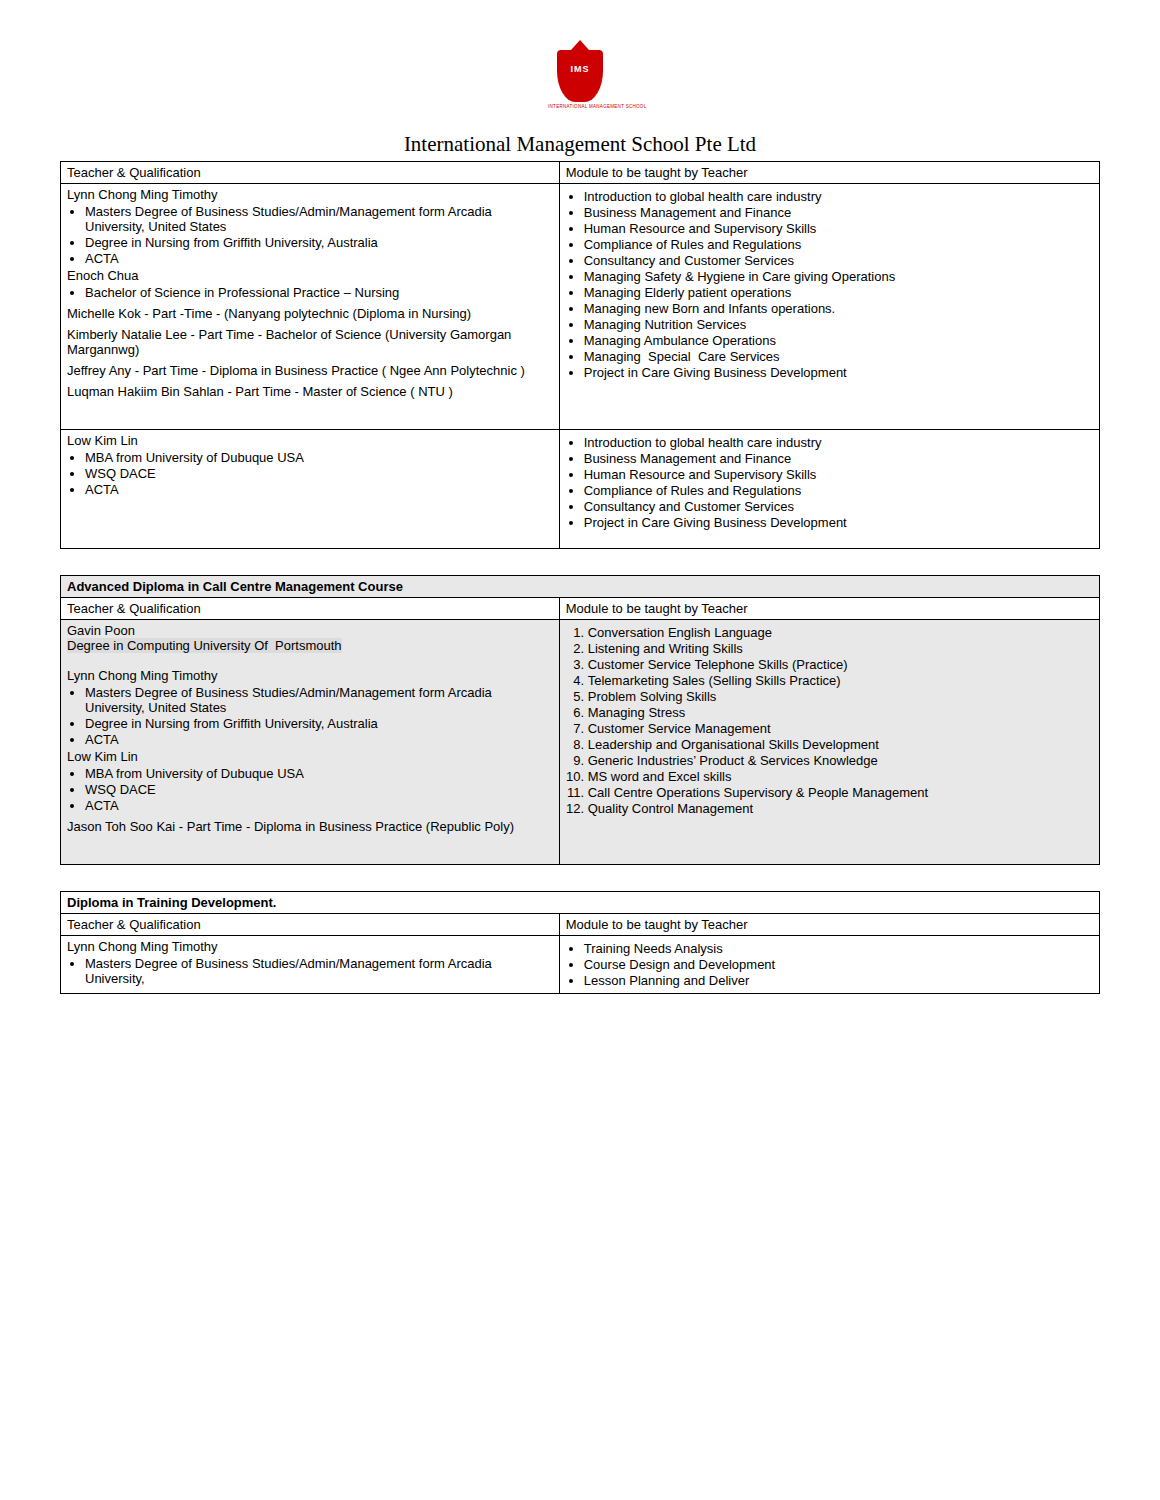IMS
INTERNATIONAL MANAGEMENT SCHOOL
International Management School Pte Ltd
| Teacher & Qualification | Module to be taught by Teacher |
| --- | --- |
| Lynn Chong Ming Timothy Masters Degree of Business Studies/Admin/Management form Arcadia University, United States Degree in Nursing from Griffith University, Australia ACTA Enoch Chua Bachelor of Science in Professional Practice – Nursing Michelle Kok - Part -Time - (Nanyang polytechnic (Diploma in Nursing) Kimberly Natalie Lee - Part Time - Bachelor of Science (University Gamorgan Margannwg) Jeffrey Any - Part Time - Diploma in Business Practice ( Ngee Ann Polytechnic ) Luqman Hakiim Bin Sahlan - Part Time - Master of Science ( NTU ) | Introduction to global health care industry Business Management and Finance Human Resource and Supervisory Skills Compliance of Rules and Regulations Consultancy and Customer Services Managing Safety & Hygiene in Care giving Operations Managing Elderly patient operations Managing new Born and Infants operations. Managing Nutrition Services Managing Ambulance Operations Managing Special Care Services Project in Care Giving Business Development |
| Low Kim Lin MBA from University of Dubuque USA WSQ DACE ACTA | Introduction to global health care industry Business Management and Finance Human Resource and Supervisory Skills Compliance of Rules and Regulations Consultancy and Customer Services Project in Care Giving Business Development |
| Advanced Diploma in Call Centre Management Course |
| Teacher & Qualification | Module to be taught by Teacher |
| Gavin Poon Degree in Computing University Of Portsmouth Lynn Chong Ming Timothy Masters Degree of Business Studies/Admin/Management form Arcadia University, United States Degree in Nursing from Griffith University, Australia ACTA Low Kim Lin MBA from University of Dubuque USA WSQ DACE ACTA Jason Toh Soo Kai - Part Time - Diploma in Business Practice (Republic Poly) | Conversation English Language Listening and Writing Skills Customer Service Telephone Skills (Practice) Telemarketing Sales (Selling Skills Practice) Problem Solving Skills Managing Stress Customer Service Management Leadership and Organisational Skills Development Generic Industries’ Product & Services Knowledge MS word and Excel skills Call Centre Operations Supervisory & People Management Quality Control Management |
| Diploma in Training Development. |
| Teacher & Qualification | Module to be taught by Teacher |
| Lynn Chong Ming Timothy Masters Degree of Business Studies/Admin/Management form Arcadia University, | Training Needs Analysis Course Design and Development Lesson Planning and Deliver |